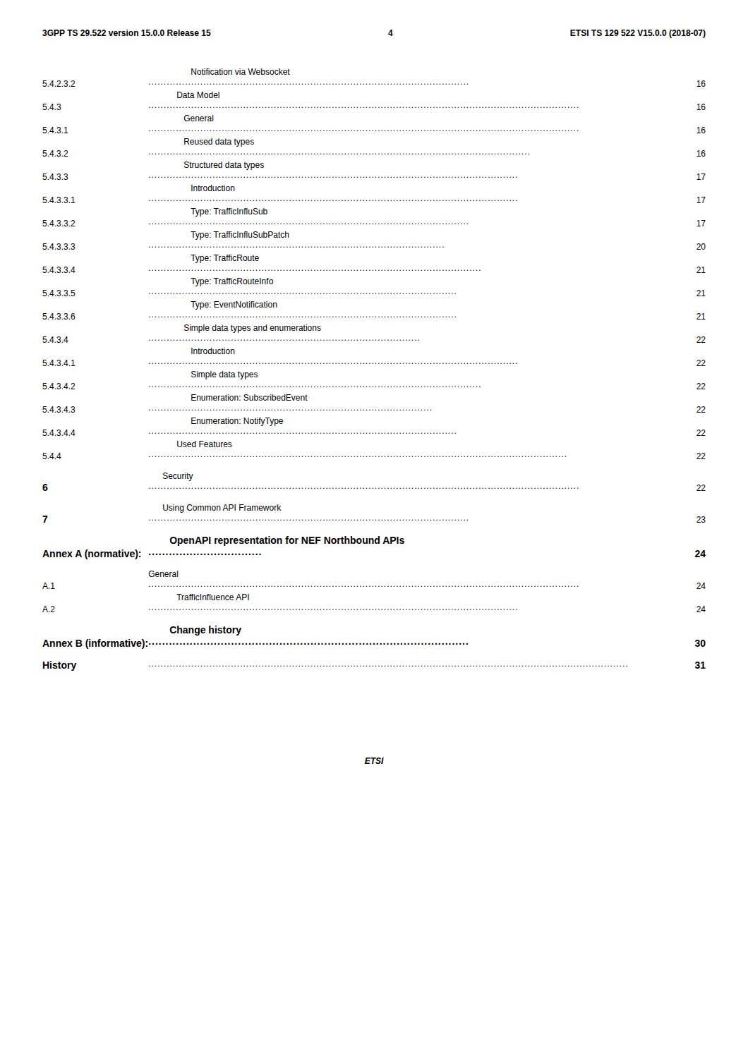3GPP TS 29.522 version 15.0.0 Release 15
4
ETSI TS 129 522 V15.0.0 (2018-07)
| 5.4.2.3.2 | Notification via Websocket ......................................................................................................... | 16 |
| 5.4.3 | Data Model ............................................................................................................................................. | 16 |
| 5.4.3.1 | General ............................................................................................................................................. | 16 |
| 5.4.3.2 | Reused data types ............................................................................................................................. | 16 |
| 5.4.3.3 | Structured data types ......................................................................................................................... | 17 |
| 5.4.3.3.1 | Introduction ......................................................................................................................... | 17 |
| 5.4.3.3.2 | Type: TrafficInfluSub ......................................................................................................... | 17 |
| 5.4.3.3.3 | Type: TrafficInfluSubPatch ................................................................................................. | 20 |
| 5.4.3.3.4 | Type: TrafficRoute ............................................................................................................. | 21 |
| 5.4.3.3.5 | Type: TrafficRouteInfo ..................................................................................................... | 21 |
| 5.4.3.3.6 | Type: EventNotification ..................................................................................................... | 21 |
| 5.4.3.4 | Simple data types and enumerations ......................................................................................... | 22 |
| 5.4.3.4.1 | Introduction ......................................................................................................................... | 22 |
| 5.4.3.4.2 | Simple data types ............................................................................................................. | 22 |
| 5.4.3.4.3 | Enumeration: SubscribedEvent ............................................................................................. | 22 |
| 5.4.3.4.4 | Enumeration: NotifyType ..................................................................................................... | 22 |
| 5.4.4 | Used Features ......................................................................................................................................... | 22 |
| 6 | Security ............................................................................................................................................. | 22 |
| 7 | Using Common API Framework ......................................................................................................... | 23 |
| Annex A (normative): | OpenAPI representation for NEF Northbound APIs ................................. | 24 |
| A.1 | General ............................................................................................................................................. | 24 |
| A.2 | TrafficInfluence API ......................................................................................................................... | 24 |
| Annex B (informative): | Change history ............................................................................................. | 30 |
| History | ............................................................................................................................................................. | 31 |
ETSI